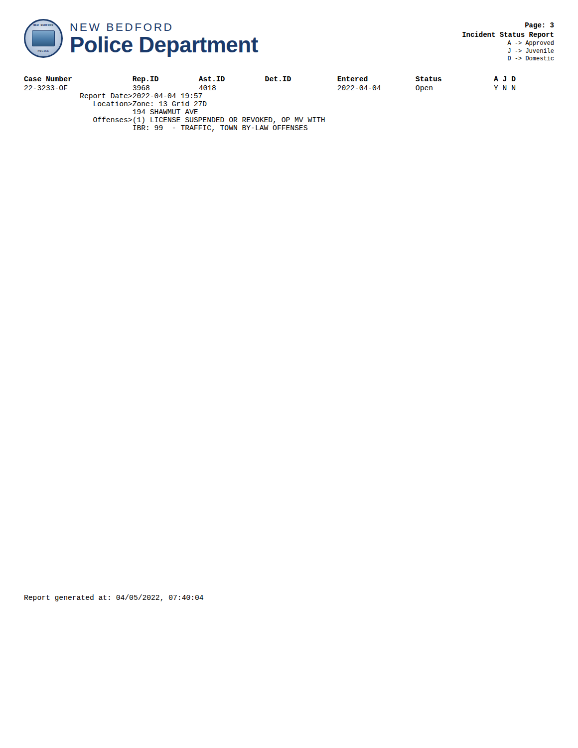NEW BEDFORD
Police Department
Page: 3
Incident Status Report
A -> Approved
J -> Juvenile
D -> Domestic
| Case_Number | Rep.ID | Ast.ID | Det.ID | Entered | Status | A J D |
| --- | --- | --- | --- | --- | --- | --- |
| 22-3233-OF | 3968 | 4018 | | 2022-04-04 | Open | Y N N |
| Report Date> | 2022-04-04 19:57 |
| Location> | Zone: 13 Grid 27D |
| | 194 SHAWMUT AVE |
| Offenses> | (1) LICENSE SUSPENDED OR REVOKED, OP MV WITH |
| | IBR: 99 - TRAFFIC, TOWN BY-LAW OFFENSES |
Report generated at: 04/05/2022, 07:40:04